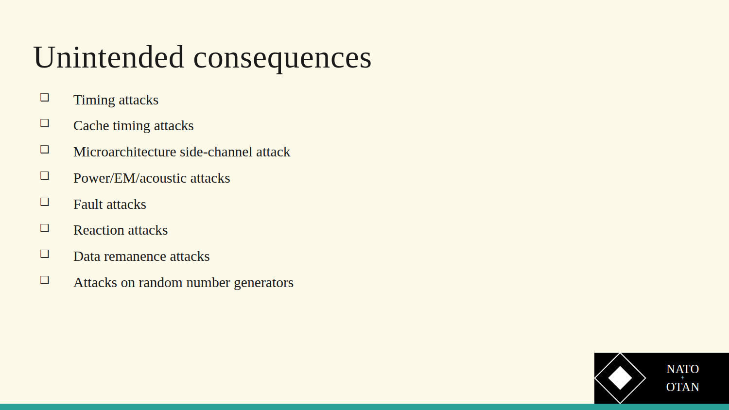Unintended consequences
Timing attacks
Cache timing attacks
Microarchitecture side-channel attack
Power/EM/acoustic attacks
Fault attacks
Reaction attacks
Data remanence attacks
Attacks on random number generators
NATO + OTAN